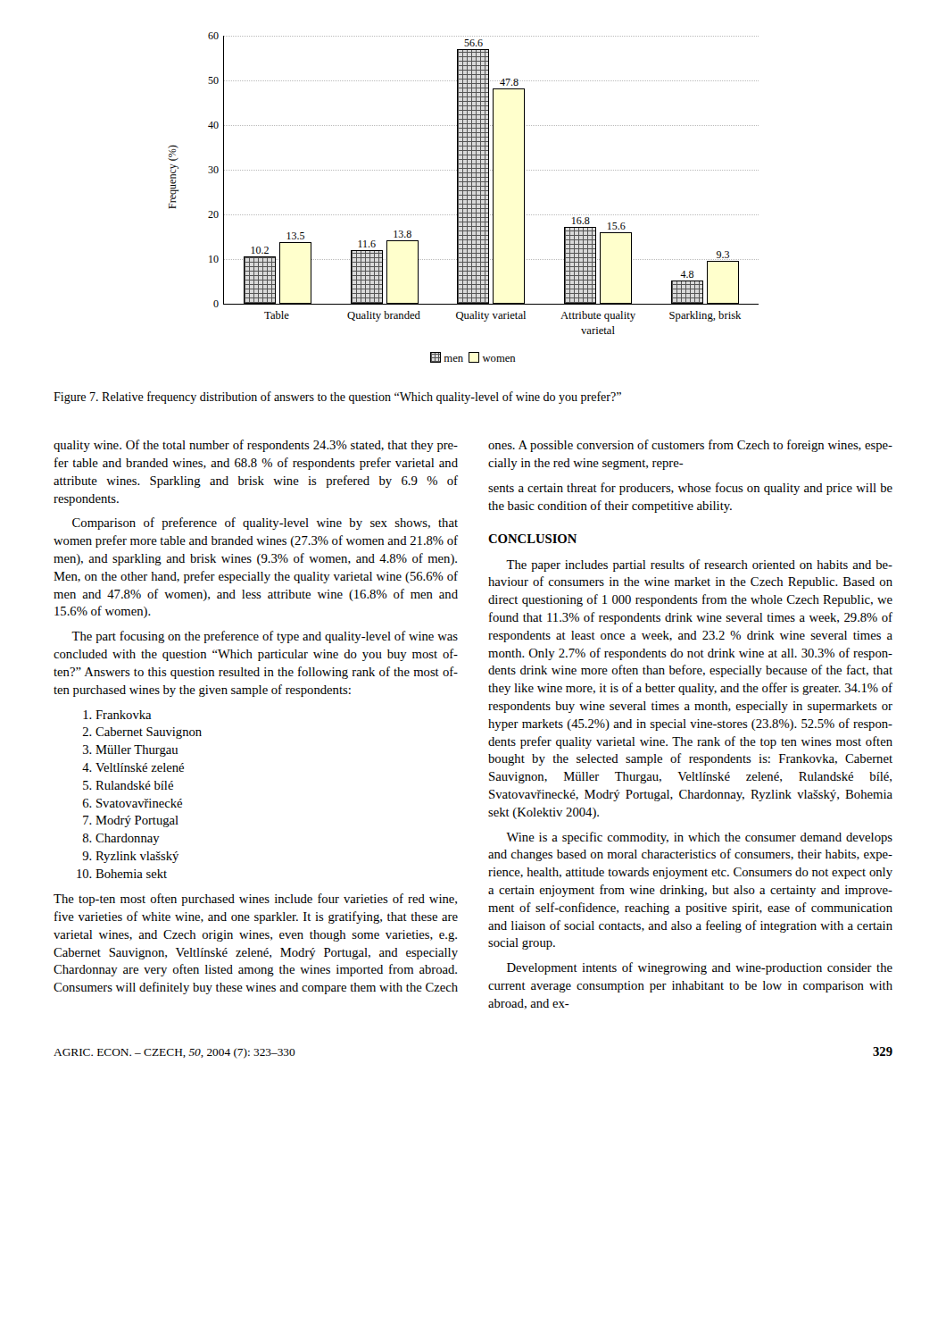Frequency (%)
60 50 40 30 20 10 0
10.2
13.5
11.6
13.8
56.6
47.8
16.8
15.6
4.8
9.3
Table
Quality branded
Quality varietal
Attribute quality varietal
Sparkling, brisk
men women
Figure 7. Relative frequency distribution of answers to the question “Which quality-level of wine do you prefer?”
quality wine. Of the total number of respondents 24.3% stated, that they prefer table and branded wines, and 68.8 % of respondents prefer varietal and attribute wines. Sparkling and brisk wine is prefered by 6.9 % of respondents.
Comparison of preference of quality-level wine by sex shows, that women prefer more table and branded wines (27.3% of women and 21.8% of men), and sparkling and brisk wines (9.3% of women, and 4.8% of men). Men, on the other hand, prefer especially the quality varietal wine (56.6% of men and 47.8% of women), and less attribute wine (16.8% of men and 15.6% of women).
The part focusing on the preference of type and quality-level of wine was concluded with the question “Which particular wine do you buy most often?” Answers to this question resulted in the following rank of the most often purchased wines by the given sample of respondents:
Frankovka
Cabernet Sauvignon
Müller Thurgau
Veltlínské zelené
Rulandské bílé
Svatovavřinecké
Modrý Portugal
Chardonnay
Ryzlink vlašský
Bohemia sekt
The top-ten most often purchased wines include four varieties of red wine, five varieties of white wine, and one sparkler. It is gratifying, that these are varietal wines, and Czech origin wines, even though some varieties, e.g. Cabernet Sauvignon, Veltlínské zelené, Modrý Portugal, and especially Chardonnay are very often listed among the wines imported from abroad. Consumers will definitely buy these wines and compare them with the Czech ones. A possible conversion of customers from Czech to foreign wines, especially in the red wine segment, repre-
sents a certain threat for producers, whose focus on quality and price will be the basic condition of their competitive ability.
CONCLUSION
The paper includes partial results of research oriented on habits and behaviour of consumers in the wine market in the Czech Republic. Based on direct questioning of 1 000 respondents from the whole Czech Republic, we found that 11.3% of respondents drink wine several times a week, 29.8% of respondents at least once a week, and 23.2 % drink wine several times a month. Only 2.7% of respondents do not drink wine at all. 30.3% of respondents drink wine more often than before, especially because of the fact, that they like wine more, it is of a better quality, and the offer is greater. 34.1% of respondents buy wine several times a month, especially in supermarkets or hyper markets (45.2%) and in special vine-stores (23.8%). 52.5% of respondents prefer quality varietal wine. The rank of the top ten wines most often bought by the selected sample of respondents is: Frankovka, Cabernet Sauvignon, Müller Thurgau, Veltlínské zelené, Rulandské bílé, Svatovavřinecké, Modrý Portugal, Chardonnay, Ryzlink vlašský, Bohemia sekt (Kolektiv 2004).
Wine is a specific commodity, in which the consumer demand develops and changes based on moral characteristics of consumers, their habits, experience, health, attitude towards enjoyment etc. Consumers do not expect only a certain enjoyment from wine drinking, but also a certainty and improvement of self-confidence, reaching a positive spirit, ease of communication and liaison of social contacts, and also a feeling of integration with a certain social group.
Development intents of winegrowing and wine-production consider the current average consumption per inhabitant to be low in comparison with abroad, and ex-
AGRIC. ECON. – CZECH, 50, 2004 (7): 323–330 329